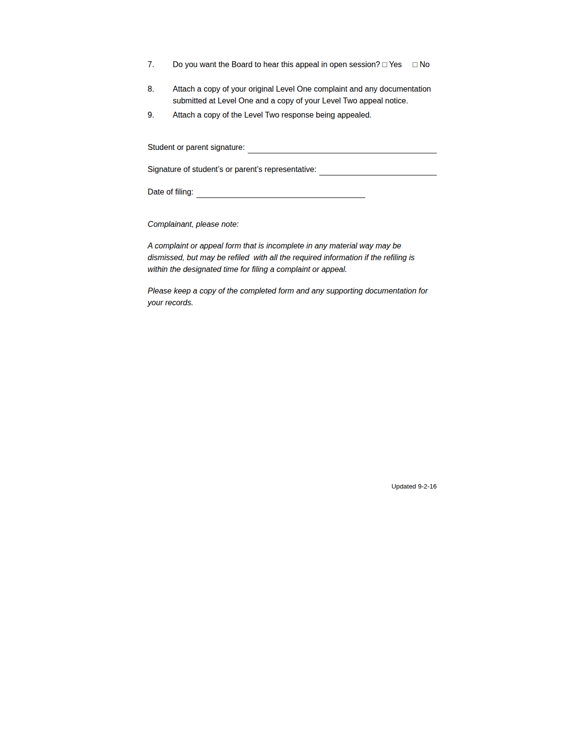7. Do you want the Board to hear this appeal in open session? □ Yes □ No
8. Attach a copy of your original Level One complaint and any documentation submitted at Level One and a copy of your Level Two appeal notice.
9. Attach a copy of the Level Two response being appealed.
Student or parent signature:
Signature of student’s or parent’s representative:
Date of filing:
Complainant, please note:
A complaint or appeal form that is incomplete in any material way may be dismissed, but may be refiled with all the required information if the refiling is within the designated time for filing a complaint or appeal.
Please keep a copy of the completed form and any supporting documentation for your records.
Updated 9-2-16